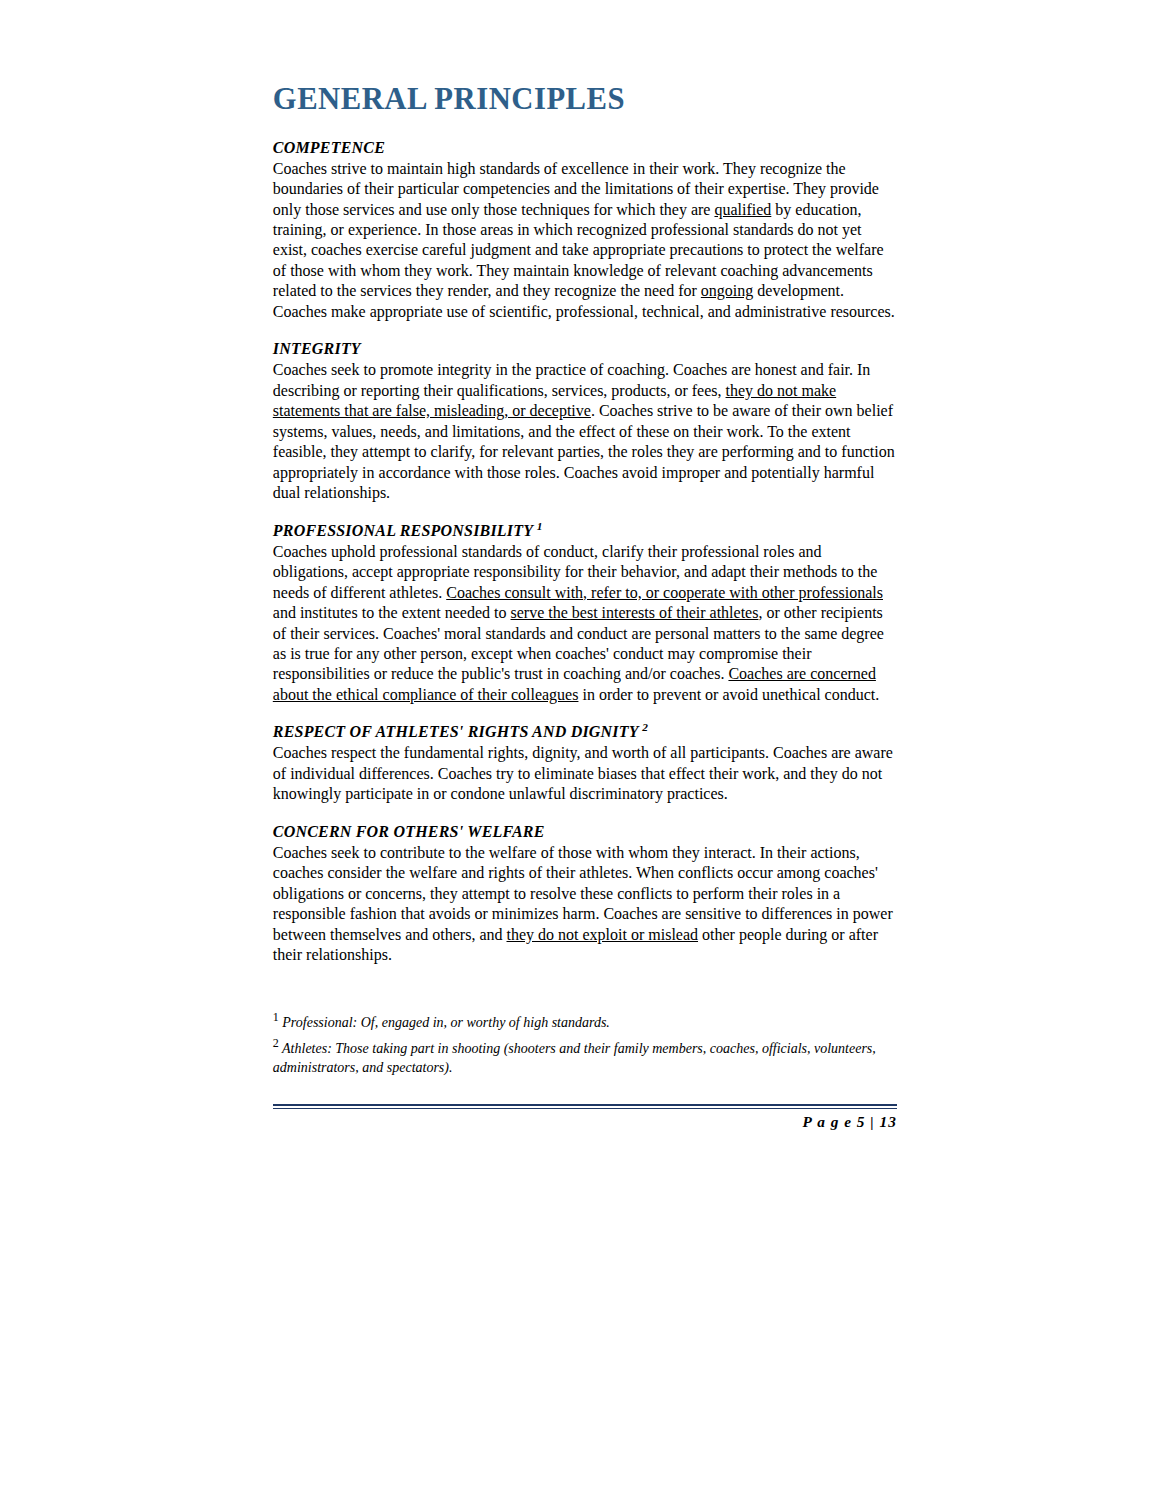GENERAL PRINCIPLES
COMPETENCE
Coaches strive to maintain high standards of excellence in their work. They recognize the boundaries of their particular competencies and the limitations of their expertise. They provide only those services and use only those techniques for which they are qualified by education, training, or experience. In those areas in which recognized professional standards do not yet exist, coaches exercise careful judgment and take appropriate precautions to protect the welfare of those with whom they work. They maintain knowledge of relevant coaching advancements related to the services they render, and they recognize the need for ongoing development. Coaches make appropriate use of scientific, professional, technical, and administrative resources.
INTEGRITY
Coaches seek to promote integrity in the practice of coaching. Coaches are honest and fair. In describing or reporting their qualifications, services, products, or fees, they do not make statements that are false, misleading, or deceptive. Coaches strive to be aware of their own belief systems, values, needs, and limitations, and the effect of these on their work. To the extent feasible, they attempt to clarify, for relevant parties, the roles they are performing and to function appropriately in accordance with those roles. Coaches avoid improper and potentially harmful dual relationships.
PROFESSIONAL RESPONSIBILITY 1
Coaches uphold professional standards of conduct, clarify their professional roles and obligations, accept appropriate responsibility for their behavior, and adapt their methods to the needs of different athletes. Coaches consult with, refer to, or cooperate with other professionals and institutes to the extent needed to serve the best interests of their athletes, or other recipients of their services. Coaches' moral standards and conduct are personal matters to the same degree as is true for any other person, except when coaches' conduct may compromise their responsibilities or reduce the public's trust in coaching and/or coaches. Coaches are concerned about the ethical compliance of their colleagues in order to prevent or avoid unethical conduct.
RESPECT OF ATHLETES' RIGHTS AND DIGNITY 2
Coaches respect the fundamental rights, dignity, and worth of all participants. Coaches are aware of individual differences. Coaches try to eliminate biases that effect their work, and they do not knowingly participate in or condone unlawful discriminatory practices.
CONCERN FOR OTHERS' WELFARE
Coaches seek to contribute to the welfare of those with whom they interact. In their actions, coaches consider the welfare and rights of their athletes. When conflicts occur among coaches' obligations or concerns, they attempt to resolve these conflicts to perform their roles in a responsible fashion that avoids or minimizes harm. Coaches are sensitive to differences in power between themselves and others, and they do not exploit or mislead other people during or after their relationships.
1 Professional: Of, engaged in, or worthy of high standards.
2 Athletes: Those taking part in shooting (shooters and their family members, coaches, officials, volunteers, administrators, and spectators).
P a g e 5 | 13